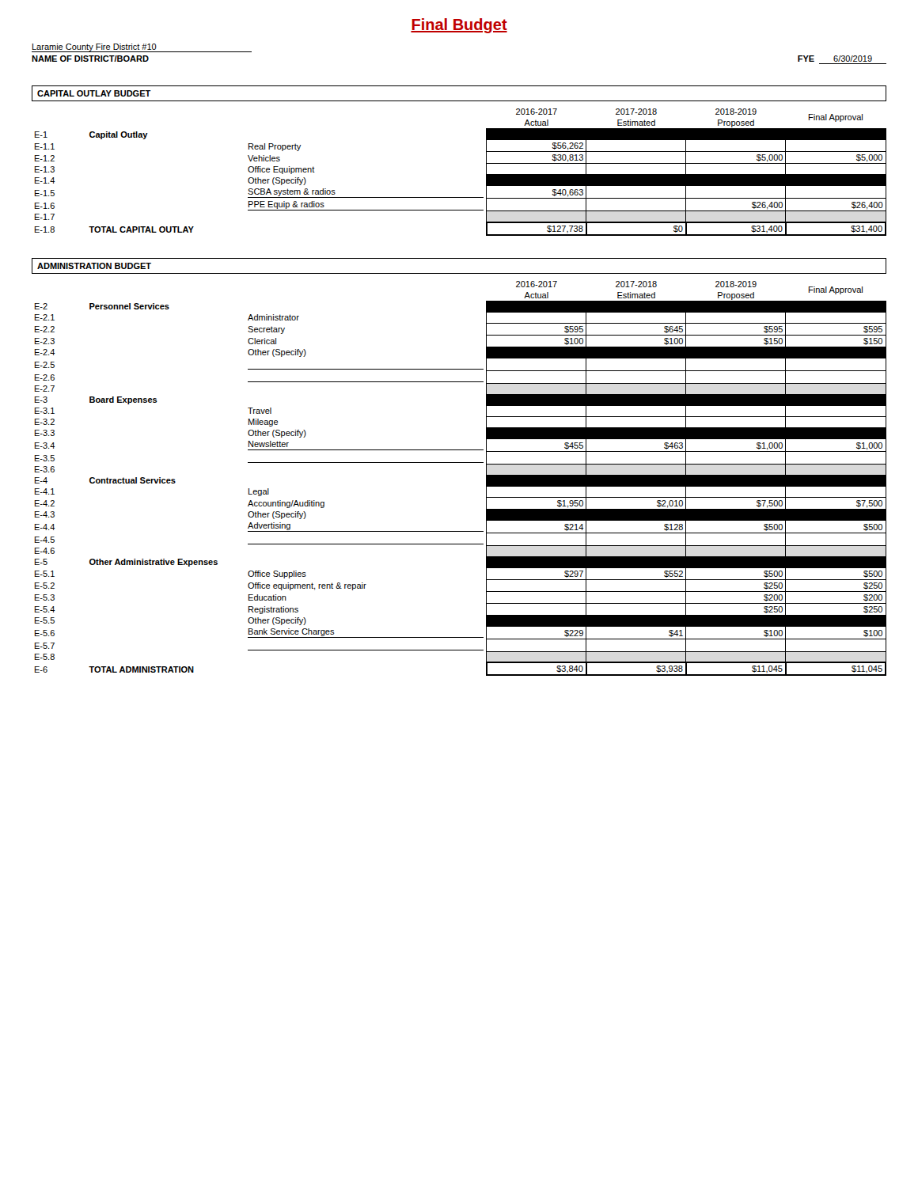Final Budget
Laramie County Fire District #10
NAME OF DISTRICT/BOARD
FYE 6/30/2019
CAPITAL OUTLAY BUDGET
| | | | 2016-2017 | 2017-2018 | 2018-2019 | Final Approval |
| | | | Actual | Estimated | Proposed |
| E-1 | Capital Outlay | | | | | |
| E-1.1 | | Real Property | $56,262 | | | |
| E-1.2 | | Vehicles | $30,813 | | $5,000 | $5,000 |
| E-1.3 | | Office Equipment | | | | |
| E-1.4 | | Other (Specify) | | | | |
| E-1.5 | | SCBA system & radios | $40,663 | | | |
| E-1.6 | | PPE Equip & radios | | | $26,400 | $26,400 |
| E-1.7 | | | | | | |
| E-1.8 | TOTAL CAPITAL OUTLAY | | $127,738 | $0 | $31,400 | $31,400 |
ADMINISTRATION BUDGET
| | | | 2016-2017 | 2017-2018 | 2018-2019 | Final Approval |
| | | | Actual | Estimated | Proposed |
| E-2 | Personnel Services | | | | | |
| E-2.1 | | Administrator | | | | |
| E-2.2 | | Secretary | $595 | $645 | $595 | $595 |
| E-2.3 | | Clerical | $100 | $100 | $150 | $150 |
| E-2.4 | | Other (Specify) | | | | |
| E-2.5 | | | | | | |
| E-2.6 | | | | | | |
| E-2.7 | | | | | | |
| E-3 | Board Expenses | | | | | |
| E-3.1 | | Travel | | | | |
| E-3.2 | | Mileage | | | | |
| E-3.3 | | Other (Specify) | | | | |
| E-3.4 | | Newsletter | $455 | $463 | $1,000 | $1,000 |
| E-3.5 | | | | | | |
| E-3.6 | | | | | | |
| E-4 | Contractual Services | | | | | |
| E-4.1 | | Legal | | | | |
| E-4.2 | | Accounting/Auditing | $1,950 | $2,010 | $7,500 | $7,500 |
| E-4.3 | | Other (Specify) | | | | |
| E-4.4 | | Advertising | $214 | $128 | $500 | $500 |
| E-4.5 | | | | | | |
| E-4.6 | | | | | | |
| E-5 | Other Administrative Expenses | | | | | |
| E-5.1 | | Office Supplies | $297 | $552 | $500 | $500 |
| E-5.2 | | Office equipment, rent & repair | | | $250 | $250 |
| E-5.3 | | Education | | | $200 | $200 |
| E-5.4 | | Registrations | | | $250 | $250 |
| E-5.5 | | Other (Specify) | | | | |
| E-5.6 | | Bank Service Charges | $229 | $41 | $100 | $100 |
| E-5.7 | | | | | | |
| E-5.8 | | | | | | |
| E-6 | TOTAL ADMINISTRATION | | $3,840 | $3,938 | $11,045 | $11,045 |